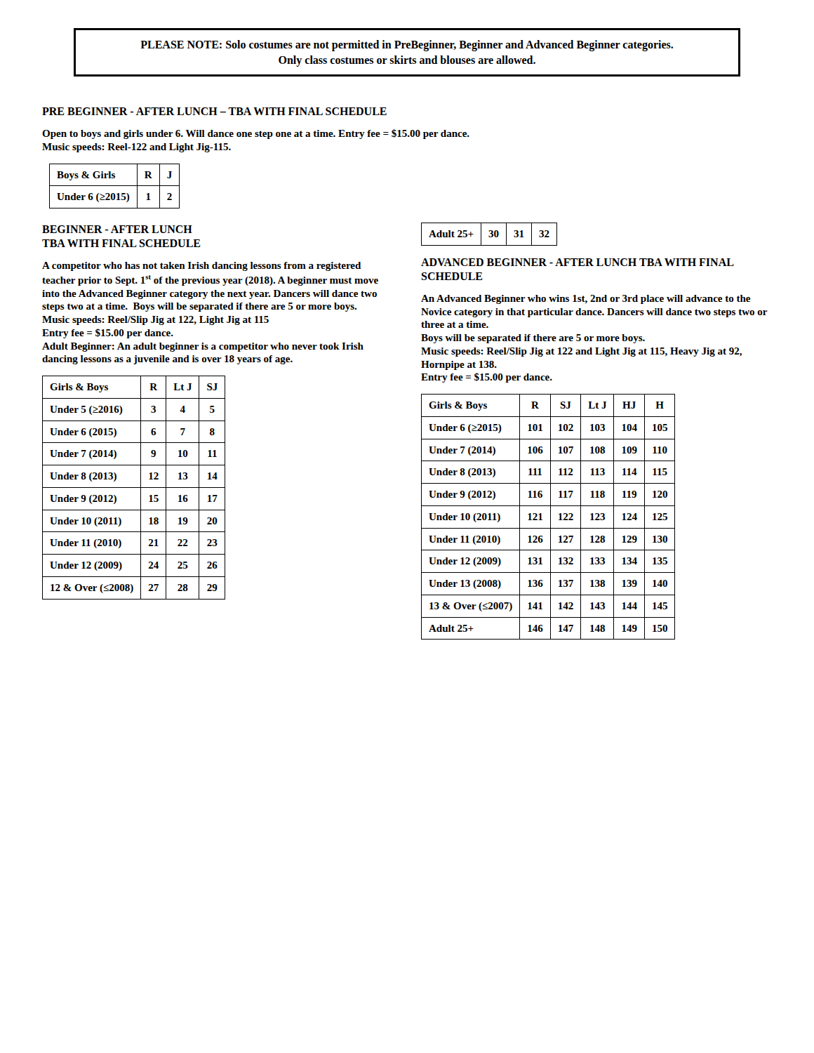PLEASE NOTE: Solo costumes are not permitted in PreBeginner, Beginner and Advanced Beginner categories.
Only class costumes or skirts and blouses are allowed.
PRE BEGINNER - AFTER LUNCH – TBA WITH FINAL SCHEDULE
Open to boys and girls under 6. Will dance one step one at a time. Entry fee = $15.00 per dance.
Music speeds: Reel-122 and Light Jig-115.
| Boys & Girls | R | J |
| Under 6 (≥2015) | 1 | 2 |
BEGINNER - AFTER LUNCH
TBA WITH FINAL SCHEDULE
A competitor who has not taken Irish dancing lessons from a registered teacher prior to Sept. 1st of the previous year (2018). A beginner must move into the Advanced Beginner category the next year. Dancers will dance two steps two at a time. Boys will be separated if there are 5 or more boys.
Music speeds: Reel/Slip Jig at 122, Light Jig at 115
Entry fee = $15.00 per dance.
Adult Beginner: An adult beginner is a competitor who never took Irish dancing lessons as a juvenile and is over 18 years of age.
| Girls & Boys | R | Lt J | SJ |
| Under 5 (≥2016) | 3 | 4 | 5 |
| Under 6 (2015) | 6 | 7 | 8 |
| Under 7 (2014) | 9 | 10 | 11 |
| Under 8 (2013) | 12 | 13 | 14 |
| Under 9 (2012) | 15 | 16 | 17 |
| Under 10 (2011) | 18 | 19 | 20 |
| Under 11 (2010) | 21 | 22 | 23 |
| Under 12 (2009) | 24 | 25 | 26 |
| 12 & Over (≤2008) | 27 | 28 | 29 |
| Adult 25+ | 30 | 31 | 32 |
ADVANCED BEGINNER - AFTER LUNCH TBA WITH FINAL SCHEDULE
An Advanced Beginner who wins 1st, 2nd or 3rd place will advance to the Novice category in that particular dance. Dancers will dance two steps two or three at a time.
Boys will be separated if there are 5 or more boys.
Music speeds: Reel/Slip Jig at 122 and Light Jig at 115, Heavy Jig at 92, Hornpipe at 138.
Entry fee = $15.00 per dance.
| Girls & Boys | R | SJ | Lt J | HJ | H |
| Under 6 (≥2015) | 101 | 102 | 103 | 104 | 105 |
| Under 7 (2014) | 106 | 107 | 108 | 109 | 110 |
| Under 8 (2013) | 111 | 112 | 113 | 114 | 115 |
| Under 9 (2012) | 116 | 117 | 118 | 119 | 120 |
| Under 10 (2011) | 121 | 122 | 123 | 124 | 125 |
| Under 11 (2010) | 126 | 127 | 128 | 129 | 130 |
| Under 12 (2009) | 131 | 132 | 133 | 134 | 135 |
| Under 13 (2008) | 136 | 137 | 138 | 139 | 140 |
| 13 & Over (≤2007) | 141 | 142 | 143 | 144 | 145 |
| Adult 25+ | 146 | 147 | 148 | 149 | 150 |